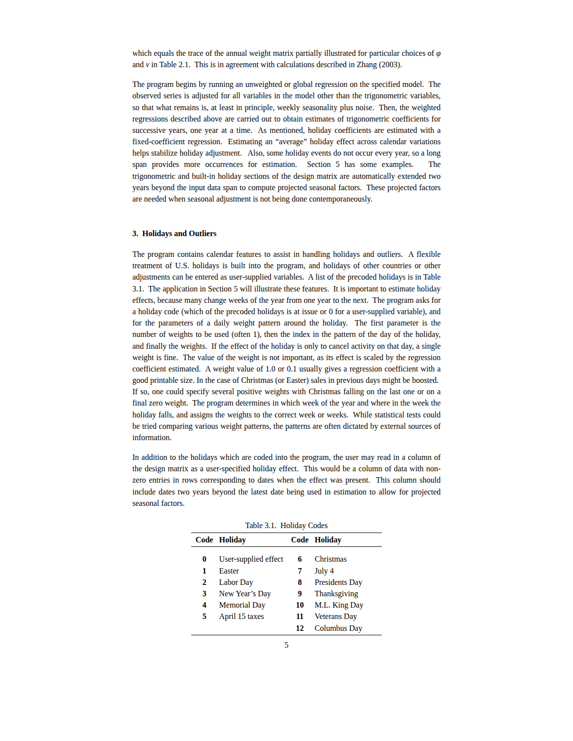which equals the trace of the annual weight matrix partially illustrated for particular choices of φ and ν in Table 2.1. This is in agreement with calculations described in Zhang (2003).
The program begins by running an unweighted or global regression on the specified model. The observed series is adjusted for all variables in the model other than the trigonometric variables, so that what remains is, at least in principle, weekly seasonality plus noise. Then, the weighted regressions described above are carried out to obtain estimates of trigonometric coefficients for successive years, one year at a time. As mentioned, holiday coefficients are estimated with a fixed-coefficient regression. Estimating an “average” holiday effect across calendar variations helps stabilize holiday adjustment. Also, some holiday events do not occur every year, so a long span provides more occurrences for estimation. Section 5 has some examples. The trigonometric and built-in holiday sections of the design matrix are automatically extended two years beyond the input data span to compute projected seasonal factors. These projected factors are needed when seasonal adjustment is not being done contemporaneously.
3. Holidays and Outliers
The program contains calendar features to assist in handling holidays and outliers. A flexible treatment of U.S. holidays is built into the program, and holidays of other countries or other adjustments can be entered as user-supplied variables. A list of the precoded holidays is in Table 3.1. The application in Section 5 will illustrate these features. It is important to estimate holiday effects, because many change weeks of the year from one year to the next. The program asks for a holiday code (which of the precoded holidays is at issue or 0 for a user-supplied variable), and for the parameters of a daily weight pattern around the holiday. The first parameter is the number of weights to be used (often 1), then the index in the pattern of the day of the holiday, and finally the weights. If the effect of the holiday is only to cancel activity on that day, a single weight is fine. The value of the weight is not important, as its effect is scaled by the regression coefficient estimated. A weight value of 1.0 or 0.1 usually gives a regression coefficient with a good printable size. In the case of Christmas (or Easter) sales in previous days might be boosted. If so, one could specify several positive weights with Christmas falling on the last one or on a final zero weight. The program determines in which week of the year and where in the week the holiday falls, and assigns the weights to the correct week or weeks. While statistical tests could be tried comparing various weight patterns, the patterns are often dictated by external sources of information.
In addition to the holidays which are coded into the program, the user may read in a column of the design matrix as a user-specified holiday effect. This would be a column of data with non-zero entries in rows corresponding to dates when the effect was present. This column should include dates two years beyond the latest date being used in estimation to allow for projected seasonal factors.
Table 3.1. Holiday Codes
| Code | Holiday | Code | Holiday |
| --- | --- | --- | --- |
| 0 | User-supplied effect | 6 | Christmas |
| 1 | Easter | 7 | July 4 |
| 2 | Labor Day | 8 | Presidents Day |
| 3 | New Year’s Day | 9 | Thanksgiving |
| 4 | Memorial Day | 10 | M.L. King Day |
| 5 | April 15 taxes | 11 | Veterans Day |
| | | 12 | Columbus Day |
5